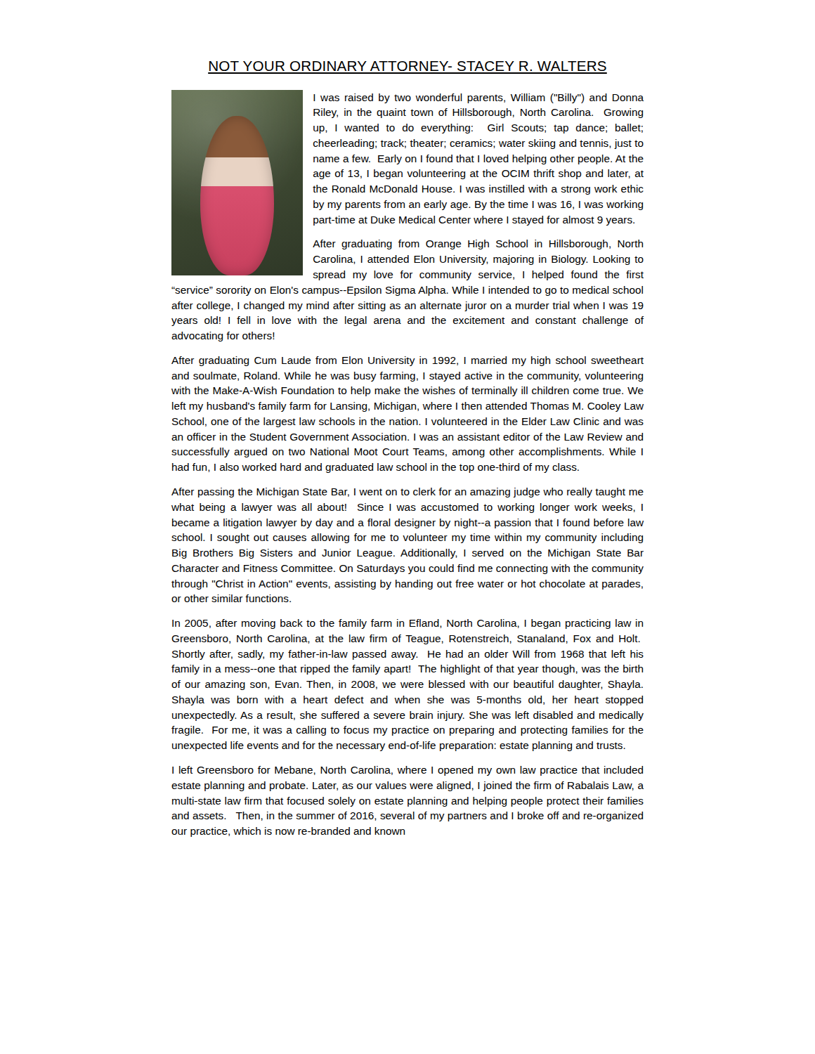NOT YOUR ORDINARY ATTORNEY- STACEY R. WALTERS
I was raised by two wonderful parents, William ("Billy") and Donna Riley, in the quaint town of Hillsborough, North Carolina. Growing up, I wanted to do everything: Girl Scouts; tap dance; ballet; cheerleading; track; theater; ceramics; water skiing and tennis, just to name a few. Early on I found that I loved helping other people. At the age of 13, I began volunteering at the OCIM thrift shop and later, at the Ronald McDonald House. I was instilled with a strong work ethic by my parents from an early age. By the time I was 16, I was working part-time at Duke Medical Center where I stayed for almost 9 years.
After graduating from Orange High School in Hillsborough, North Carolina, I attended Elon University, majoring in Biology. Looking to spread my love for community service, I helped found the first “service” sorority on Elon's campus--Epsilon Sigma Alpha. While I intended to go to medical school after college, I changed my mind after sitting as an alternate juror on a murder trial when I was 19 years old! I fell in love with the legal arena and the excitement and constant challenge of advocating for others!
After graduating Cum Laude from Elon University in 1992, I married my high school sweetheart and soulmate, Roland. While he was busy farming, I stayed active in the community, volunteering with the Make-A-Wish Foundation to help make the wishes of terminally ill children come true. We left my husband's family farm for Lansing, Michigan, where I then attended Thomas M. Cooley Law School, one of the largest law schools in the nation. I volunteered in the Elder Law Clinic and was an officer in the Student Government Association. I was an assistant editor of the Law Review and successfully argued on two National Moot Court Teams, among other accomplishments. While I had fun, I also worked hard and graduated law school in the top one-third of my class.
After passing the Michigan State Bar, I went on to clerk for an amazing judge who really taught me what being a lawyer was all about! Since I was accustomed to working longer work weeks, I became a litigation lawyer by day and a floral designer by night--a passion that I found before law school. I sought out causes allowing for me to volunteer my time within my community including Big Brothers Big Sisters and Junior League. Additionally, I served on the Michigan State Bar Character and Fitness Committee. On Saturdays you could find me connecting with the community through "Christ in Action" events, assisting by handing out free water or hot chocolate at parades, or other similar functions.
In 2005, after moving back to the family farm in Efland, North Carolina, I began practicing law in Greensboro, North Carolina, at the law firm of Teague, Rotenstreich, Stanaland, Fox and Holt. Shortly after, sadly, my father-in-law passed away. He had an older Will from 1968 that left his family in a mess--one that ripped the family apart! The highlight of that year though, was the birth of our amazing son, Evan. Then, in 2008, we were blessed with our beautiful daughter, Shayla. Shayla was born with a heart defect and when she was 5-months old, her heart stopped unexpectedly. As a result, she suffered a severe brain injury. She was left disabled and medically fragile. For me, it was a calling to focus my practice on preparing and protecting families for the unexpected life events and for the necessary end-of-life preparation: estate planning and trusts.
I left Greensboro for Mebane, North Carolina, where I opened my own law practice that included estate planning and probate. Later, as our values were aligned, I joined the firm of Rabalais Law, a multi-state law firm that focused solely on estate planning and helping people protect their families and assets. Then, in the summer of 2016, several of my partners and I broke off and re-organized our practice, which is now re-branded and known